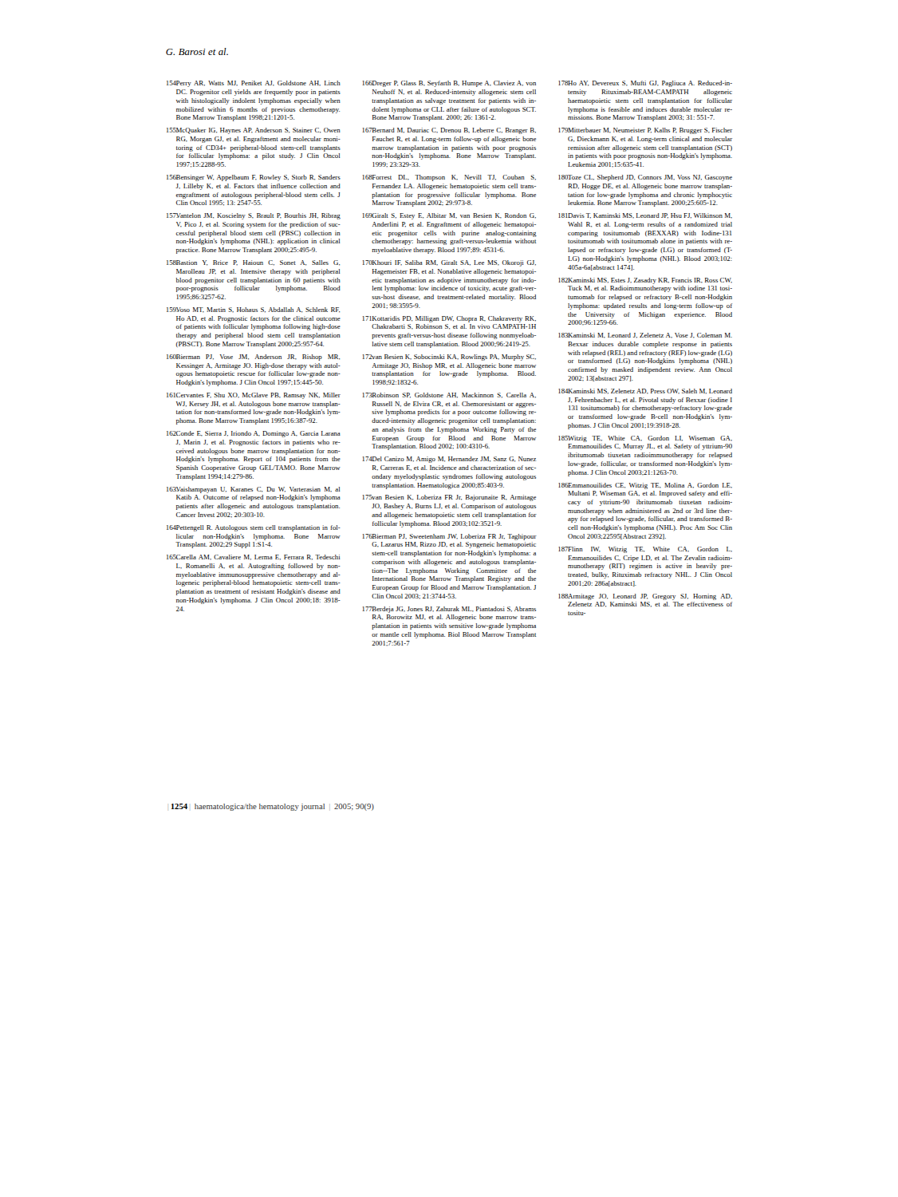G. Barosi et al.
154. Perry AR, Watts MJ, Peniket AJ, Goldstone AH, Linch DC. Progenitor cell yields are frequently poor in patients with histologically indolent lymphomas especially when mobilized within 6 months of previous chemotherapy. Bone Marrow Transplant 1998;21:1201-5.
155. McQuaker IG, Haynes AP, Anderson S, Stainer C, Owen RG, Morgan GJ, et al. Engraftment and molecular monitoring of CD34+ peripheral-blood stem-cell transplants for follicular lymphoma: a pilot study. J Clin Oncol 1997;15:2288-95.
156. Bensinger W, Appelbaum F, Rowley S, Storb R, Sanders J, Lilleby K, et al. Factors that influence collection and engraftment of autologous peripheral-blood stem cells. J Clin Oncol 1995; 13: 2547-55.
157. Vantelon JM, Koscielny S, Brault P, Bourhis JH, Ribrag V, Pico J, et al. Scoring system for the prediction of successful peripheral blood stem cell (PBSC) collection in non-Hodgkin's lymphoma (NHL): application in clinical practice. Bone Marrow Transplant 2000;25:495-9.
158. Bastion Y, Brice P, Haioun C, Sonet A, Salles G, Marolleau JP, et al. Intensive therapy with peripheral blood progenitor cell transplantation in 60 patients with poor-prognosis follicular lymphoma. Blood 1995;86:3257-62.
159. Voso MT, Martin S, Hohaus S, Abdallah A, Schlenk RF, Ho AD, et al. Prognostic factors for the clinical outcome of patients with follicular lymphoma following high-dose therapy and peripheral blood stem cell transplantation (PBSCT). Bone Marrow Transplant 2000;25:957-64.
160. Bierman PJ, Vose JM, Anderson JR, Bishop MR, Kessinger A, Armitage JO. High-dose therapy with autologous hematopoietic rescue for follicular low-grade non-Hodgkin's lymphoma. J Clin Oncol 1997;15:445-50.
161. Cervantes F, Shu XO, McGlave PB, Ramsay NK, Miller WJ, Kersey JH, et al. Autologous bone marrow transplantation for non-transformed low-grade non-Hodgkin's lymphoma. Bone Marrow Transplant 1995;16:387-92.
162. Conde E, Sierra J, Iriondo A, Domingo A, Garcia Larana J, Marin J, et al. Prognostic factors in patients who received autologous bone marrow transplantation for non-Hodgkin's lymphoma. Report of 104 patients from the Spanish Cooperative Group GEL/TAMO. Bone Marrow Transplant 1994;14:279-86.
163. Vaishampayan U, Karanes C, Du W, Varterasian M, al Katib A. Outcome of relapsed non-Hodgkin's lymphoma patients after allogeneic and autologous transplantation. Cancer Invest 2002; 20:303-10.
164. Pettengell R. Autologous stem cell transplantation in follicular non-Hodgkin's lymphoma. Bone Marrow Transplant. 2002;29 Suppl 1:S1-4.
165. Carella AM, Cavaliere M, Lerma E, Ferrara R, Tedeschi L, Romanelli A, et al. Autografting followed by nonmyeloablative immunosuppressive chemotherapy and allogeneic peripheral-blood hematopoietic stem-cell transplantation as treatment of resistant Hodgkin's disease and non-Hodgkin's lymphoma. J Clin Oncol 2000;18: 3918-24.
166. Dreger P, Glass B, Seyfarth B, Humpe A, Claviez A, von Neuhoff N, et al. Reduced-intensity allogeneic stem cell transplantation as salvage treatment for patients with indolent lymphoma or CLL after failure of autologous SCT. Bone Marrow Transplant. 2000; 26: 1361-2.
167. Bernard M, Dauriac C, Drenou B, Leberre C, Branger B, Fauchet R, et al. Long-term follow-up of allogeneic bone marrow transplantation in patients with poor prognosis non-Hodgkin's lymphoma. Bone Marrow Transplant. 1999; 23:329-33.
168. Forrest DL, Thompson K, Nevill TJ, Couban S, Fernandez LA. Allogeneic hematopoietic stem cell transplantation for progressive follicular lymphoma. Bone Marrow Transplant 2002; 29:973-8.
169. Giralt S, Estey E, Albitar M, van Besien K, Rondon G, Anderlini P, et al. Engraftment of allogeneic hematopoietic progenitor cells with purine analog-containing chemotherapy: harnessing graft-versus-leukemia without myeloablative therapy. Blood 1997;89: 4531-6.
170. Khouri IF, Saliba RM, Giralt SA, Lee MS, Okoroji GJ, Hagemeister FB, et al. Nonablative allogeneic hematopoietic transplantation as adoptive immunotherapy for indolent lymphoma: low incidence of toxicity, acute graft-versus-host disease, and treatment-related mortality. Blood 2001; 98:3595-9.
171. Kottaridis PD, Milligan DW, Chopra R, Chakraverty RK, Chakrabarti S, Robinson S, et al. In vivo CAMPATH-1H prevents graft-versus-host disease following nonmyeloablative stem cell transplantation. Blood 2000;96:2419-25.
172. van Besien K, Sobocinski KA, Rowlings PA, Murphy SC, Armitage JO, Bishop MR, et al. Allogeneic bone marrow transplantation for low-grade lymphoma. Blood. 1998;92:1832-6.
173. Robinson SP, Goldstone AH, Mackinnon S, Carella A, Russell N, de Elvira CR, et al. Chemoresistant or aggressive lymphoma predicts for a poor outcome following reduced-intensity allogeneic progenitor cell transplantation: an analysis from the Lymphoma Working Party of the European Group for Blood and Bone Marrow Transplantation. Blood 2002; 100:4310-6.
174. Del Canizo M, Amigo M, Hernandez JM, Sanz G, Nunez R, Carreras E, et al. Incidence and characterization of secondary myelodysplastic syndromes following autologous transplantation. Haematologica 2000;85:403-9.
175. van Besien K, Loberiza FR Jr, Bajorunaite R, Armitage JO, Bashey A, Burns LJ, et al. Comparison of autologous and allogeneic hematopoietic stem cell transplantation for follicular lymphoma. Blood 2003;102:3521-9.
176. Bierman PJ, Sweetenham JW, Loberiza FR Jr, Taghipour G, Lazarus HM, Rizzo JD, et al. Syngeneic hematopoietic stem-cell transplantation for non-Hodgkin's lymphoma: a comparison with allogeneic and autologous transplantation--The Lymphoma Working Committee of the International Bone Marrow Transplant Registry and the European Group for Blood and Marrow Transplantation. J Clin Oncol 2003; 21:3744-53.
177. Berdeja JG, Jones RJ, Zahurak ML, Piantadosi S, Abrams RA, Borowitz MJ, et al. Allogeneic bone marrow transplantation in patients with sensitive low-grade lymphoma or mantle cell lymphoma. Biol Blood Marrow Transplant 2001;7:561-7
178. Ho AY, Devereux S, Mufti GJ, Pagliuca A. Reduced-intensity Rituximab-BEAM-CAMPATH allogeneic haematopoietic stem cell transplantation for follicular lymphoma is feasible and induces durable molecular remissions. Bone Marrow Transplant 2003; 31: 551-7.
179. Mitterbauer M, Neumeister P, Kalhs P, Brugger S, Fischer G, Dieckmann K, et al. Long-term clinical and molecular remission after allogeneic stem cell transplantation (SCT) in patients with poor prognosis non-Hodgkin's lymphoma. Leukemia 2001;15:635-41.
180. Toze CL, Shepherd JD, Connors JM, Voss NJ, Gascoyne RD, Hogge DE, et al. Allogeneic bone marrow transplantation for low-grade lymphoma and chronic lymphocytic leukemia. Bone Marrow Transplant. 2000;25:605-12.
181. Davis T, Kaminski MS, Leonard JP, Hsu FJ, Wilkinson M, Wahl R, et al. Long-term results of a randomized trial comparing tositumomab (BEXXAR) with Iodine-131 tositumomab with tositumomab alone in patients with relapsed or refractory low-grade (LG) or transformed (T-LG) non-Hodgkin's lymphoma (NHL). Blood 2003;102: 405a-6a[abstract 1474].
182. Kaminski MS, Estes J, Zasadry KR, Francis IR, Ross CW, Tuck M, et al. Radioimmunotherapy with iodine 131 tositumomab for relapsed or refractory B-cell non-Hodgkin lymphoma: updated results and long-term follow-up of the University of Michigan experience. Blood 2000;96:1259-66.
183. Kaminski M, Leonard J, Zelenetz A, Vose J, Coleman M. Bexxar induces durable complete response in patients with relapsed (REL) and refractory (REF) low-grade (LG) or transformed (LG) non-Hodgkins lymphoma (NHL) confirmed by masked indipendent review. Ann Oncol 2002; 13[abstract 297].
184. Kaminski MS, Zelenetz AD, Press OW, Saleh M, Leonard J, Fehrenbacher L, et al. Pivotal study of Bexxar (iodine I 131 tositumomab) for chemotherapy-refractory low-grade or transformed low-grade B-cell non-Hodgkin's lymphomas. J Clin Oncol 2001;19:3918-28.
185. Witzig TE, White CA, Gordon LI, Wiseman GA, Emmanouilides C, Murray JL, et al. Safety of yttrium-90 ibritumomab tiuxetan radioimmunotherapy for relapsed low-grade, follicular, or transformed non-Hodgkin's lymphoma. J Clin Oncol 2003;21:1263-70.
186. Emmanouilides CE, Witzig TE, Molina A, Gordon LE, Multani P, Wiseman GA, et al. Improved safety and efficacy of yttrium-90 ibritumomab tiuxetan radioimmunotherapy when administered as 2nd or 3rd line therapy for relapsed low-grade, follicular, and transformed B-cell non-Hodgkin's lymphoma (NHL). Proc Am Soc Clin Oncol 2003;22595[Abstract 2392].
187. Flinn IW, Witzig TE, White CA, Gordon L, Emmanouilides C, Cripe LD, et al. The Zevalin radioimmunotherapy (RIT) regimen is active in heavily pretreated, bulky, Rituximab refractory NHL. J Clin Oncol 2001;20: 286a[abstract].
188. Armitage JO, Leonard JP, Gregory SJ, Horning AD, Zelenetz AD, Kaminski MS, et al. The effectiveness of tositu-
|1254| haematologica/the hematology journal | 2005; 90(9)